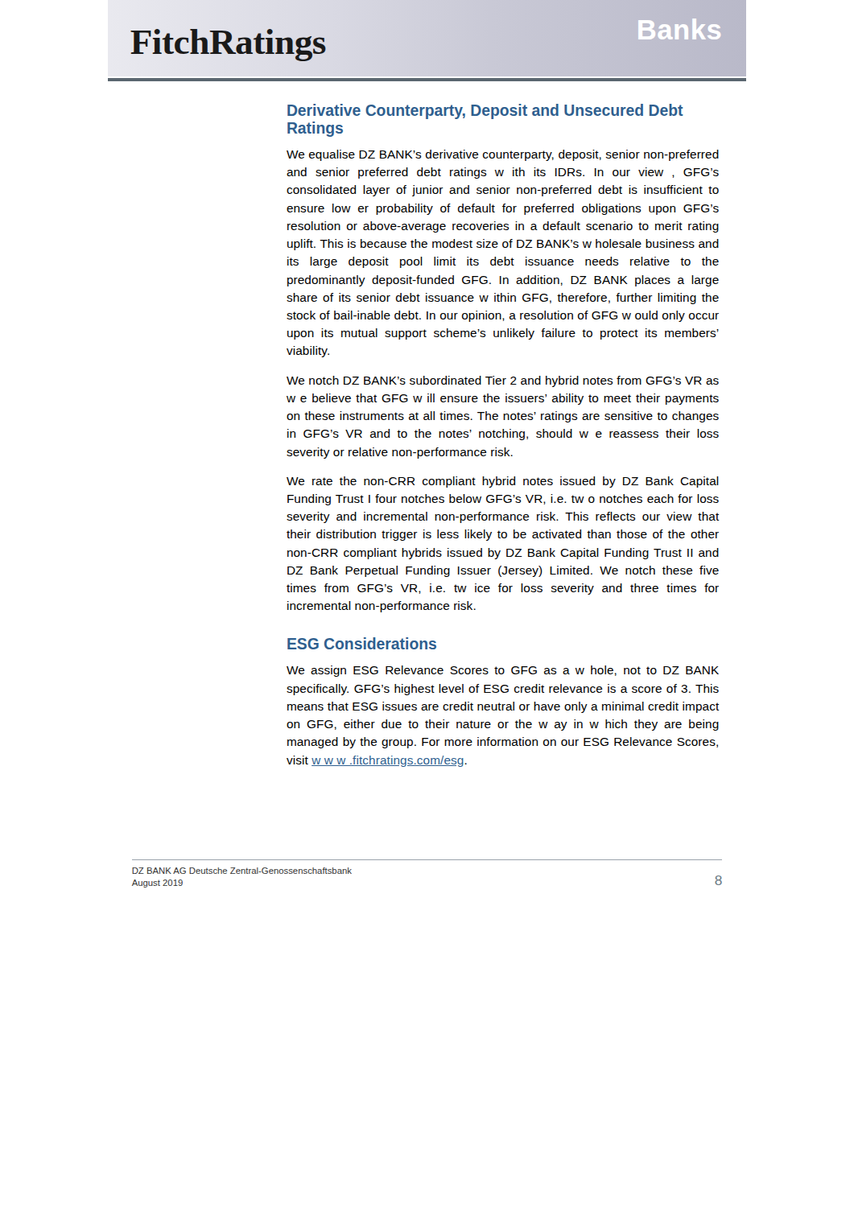Fitch Ratings
Banks
Derivative Counterparty, Deposit and Unsecured Debt Ratings
We equalise DZ BANK’s derivative counterparty, deposit, senior non-preferred and senior preferred debt ratings w ith its IDRs. In our view , GFG’s consolidated layer of junior and senior non-preferred debt is insufficient to ensure low er probability of default for preferred obligations upon GFG’s resolution or above-average recoveries in a default scenario to merit rating uplift. This is because the modest size of DZ BANK’s w holesale business and its large deposit pool limit its debt issuance needs relative to the predominantly deposit-funded GFG. In addition, DZ BANK places a large share of its senior debt issuance w ithin GFG, therefore, further limiting the stock of bail-inable debt. In our opinion, a resolution of GFG w ould only occur upon its mutual support scheme’s unlikely failure to protect its members’ viability.
We notch DZ BANK’s subordinated Tier 2 and hybrid notes from GFG’s VR as w e believe that GFG w ill ensure the issuers’ ability to meet their payments on these instruments at all times. The notes’ ratings are sensitive to changes in GFG’s VR and to the notes’ notching, should w e reassess their loss severity or relative non-performance risk.
We rate the non-CRR compliant hybrid notes issued by DZ Bank Capital Funding Trust I four notches below GFG’s VR, i.e. tw o notches each for loss severity and incremental non-performance risk. This reflects our view that their distribution trigger is less likely to be activated than those of the other non-CRR compliant hybrids issued by DZ Bank Capital Funding Trust II and DZ Bank Perpetual Funding Issuer (Jersey) Limited. We notch these five times from GFG’s VR, i.e. tw ice for loss severity and three times for incremental non-performance risk.
ESG Considerations
We assign ESG Relevance Scores to GFG as a w hole, not to DZ BANK specifically. GFG’s highest level of ESG credit relevance is a score of 3. This means that ESG issues are credit neutral or have only a minimal credit impact on GFG, either due to their nature or the w ay in w hich they are being managed by the group. For more information on our ESG Relevance Scores, visit w w w .fitchratings.com/esg.
DZ BANK AG Deutsche Zentral-Genossenschaftsbank
August 2019
8